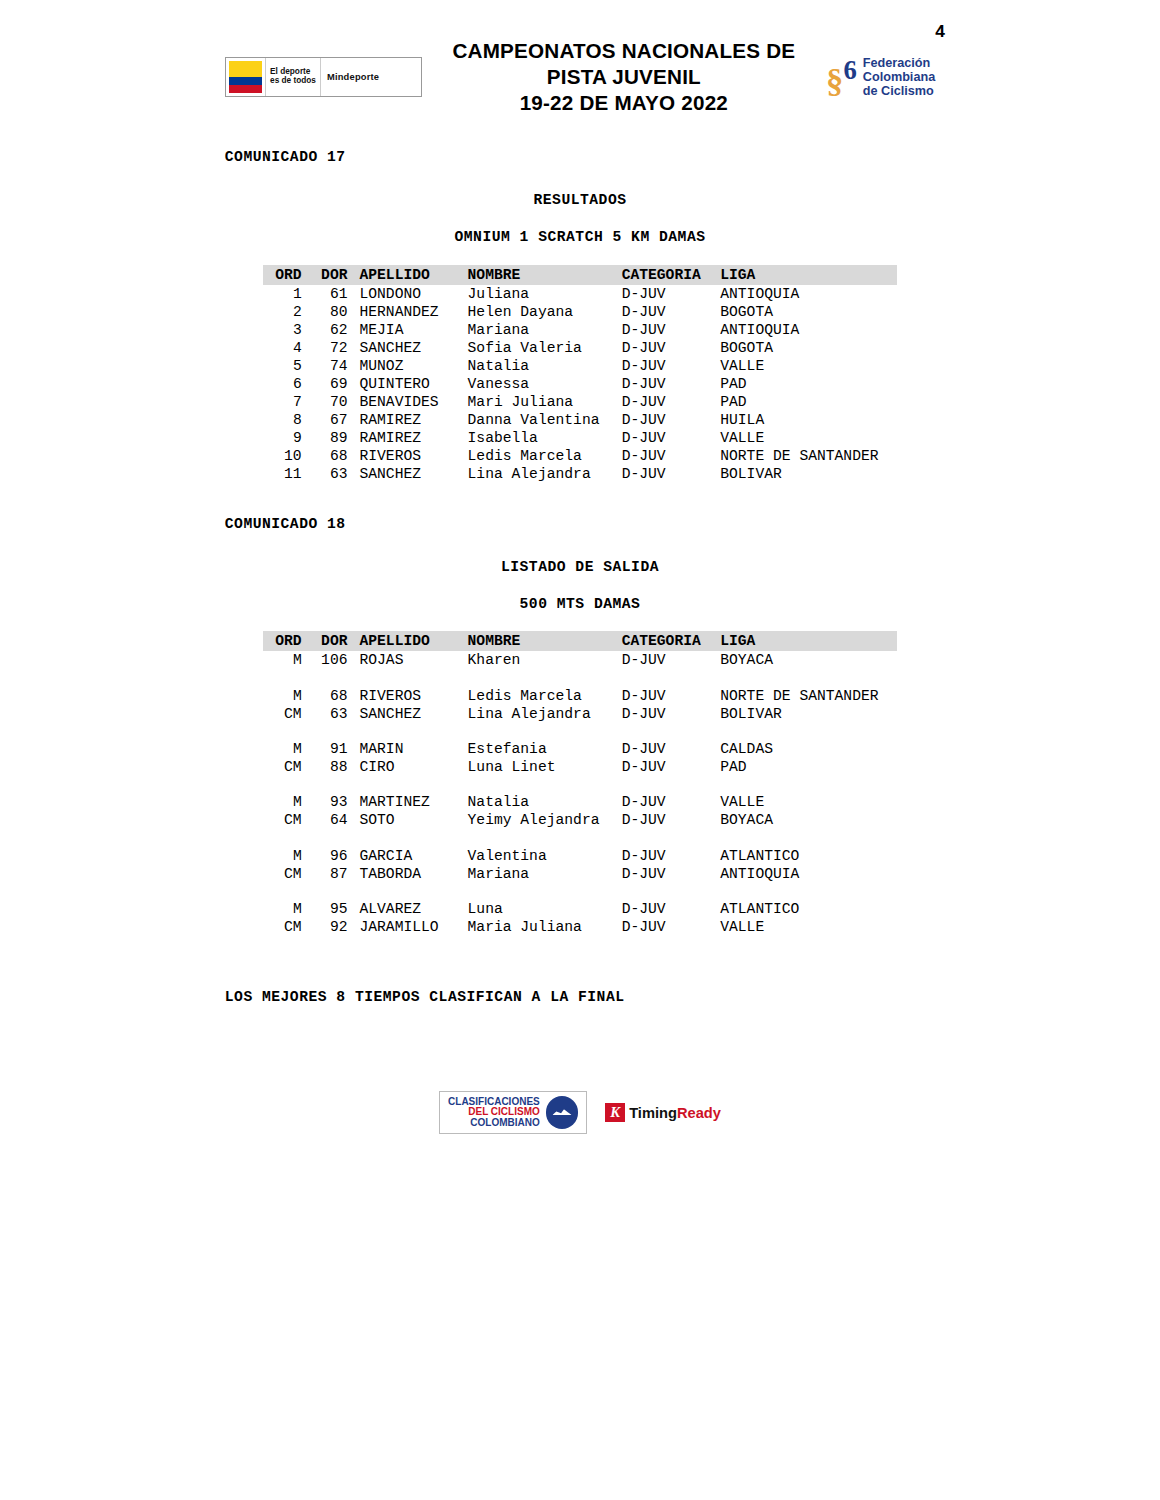4
El deporte es de todos
Mindeporte
CAMPEONATOS NACIONALES DE PISTA JUVENIL
19-22 DE MAYO 2022
§6
Federación
Colombiana
de Ciclismo
COMUNICADO 17
RESULTADOS
OMNIUM 1 SCRATCH 5 KM DAMAS
| ORD | DOR | APELLIDO | NOMBRE | CATEGORIA | LIGA |
| --- | --- | --- | --- | --- | --- |
| 1 | 61 | LONDONO | Juliana | D-JUV | ANTIOQUIA |
| 2 | 80 | HERNANDEZ | Helen Dayana | D-JUV | BOGOTA |
| 3 | 62 | MEJIA | Mariana | D-JUV | ANTIOQUIA |
| 4 | 72 | SANCHEZ | Sofia Valeria | D-JUV | BOGOTA |
| 5 | 74 | MUNOZ | Natalia | D-JUV | VALLE |
| 6 | 69 | QUINTERO | Vanessa | D-JUV | PAD |
| 7 | 70 | BENAVIDES | Mari Juliana | D-JUV | PAD |
| 8 | 67 | RAMIREZ | Danna Valentina | D-JUV | HUILA |
| 9 | 89 | RAMIREZ | Isabella | D-JUV | VALLE |
| 10 | 68 | RIVEROS | Ledis Marcela | D-JUV | NORTE DE SANTANDER |
| 11 | 63 | SANCHEZ | Lina Alejandra | D-JUV | BOLIVAR |
COMUNICADO 18
LISTADO DE SALIDA
500 MTS DAMAS
| ORD | DOR | APELLIDO | NOMBRE | CATEGORIA | LIGA |
| --- | --- | --- | --- | --- | --- |
| M | 106 | ROJAS | Kharen | D-JUV | BOYACA |
| M | 68 | RIVEROS | Ledis Marcela | D-JUV | NORTE DE SANTANDER |
| CM | 63 | SANCHEZ | Lina Alejandra | D-JUV | BOLIVAR |
| M | 91 | MARIN | Estefania | D-JUV | CALDAS |
| CM | 88 | CIRO | Luna Linet | D-JUV | PAD |
| M | 93 | MARTINEZ | Natalia | D-JUV | VALLE |
| CM | 64 | SOTO | Yeimy Alejandra | D-JUV | BOYACA |
| M | 96 | GARCIA | Valentina | D-JUV | ATLANTICO |
| CM | 87 | TABORDA | Mariana | D-JUV | ANTIOQUIA |
| M | 95 | ALVAREZ | Luna | D-JUV | ATLANTICO |
| CM | 92 | JARAMILLO | Maria Juliana | D-JUV | VALLE |
LOS MEJORES 8 TIEMPOS CLASIFICAN A LA FINAL
CLASIFICACIONES
DEL CICLISMO
COLOMBIANO
K TimingReady